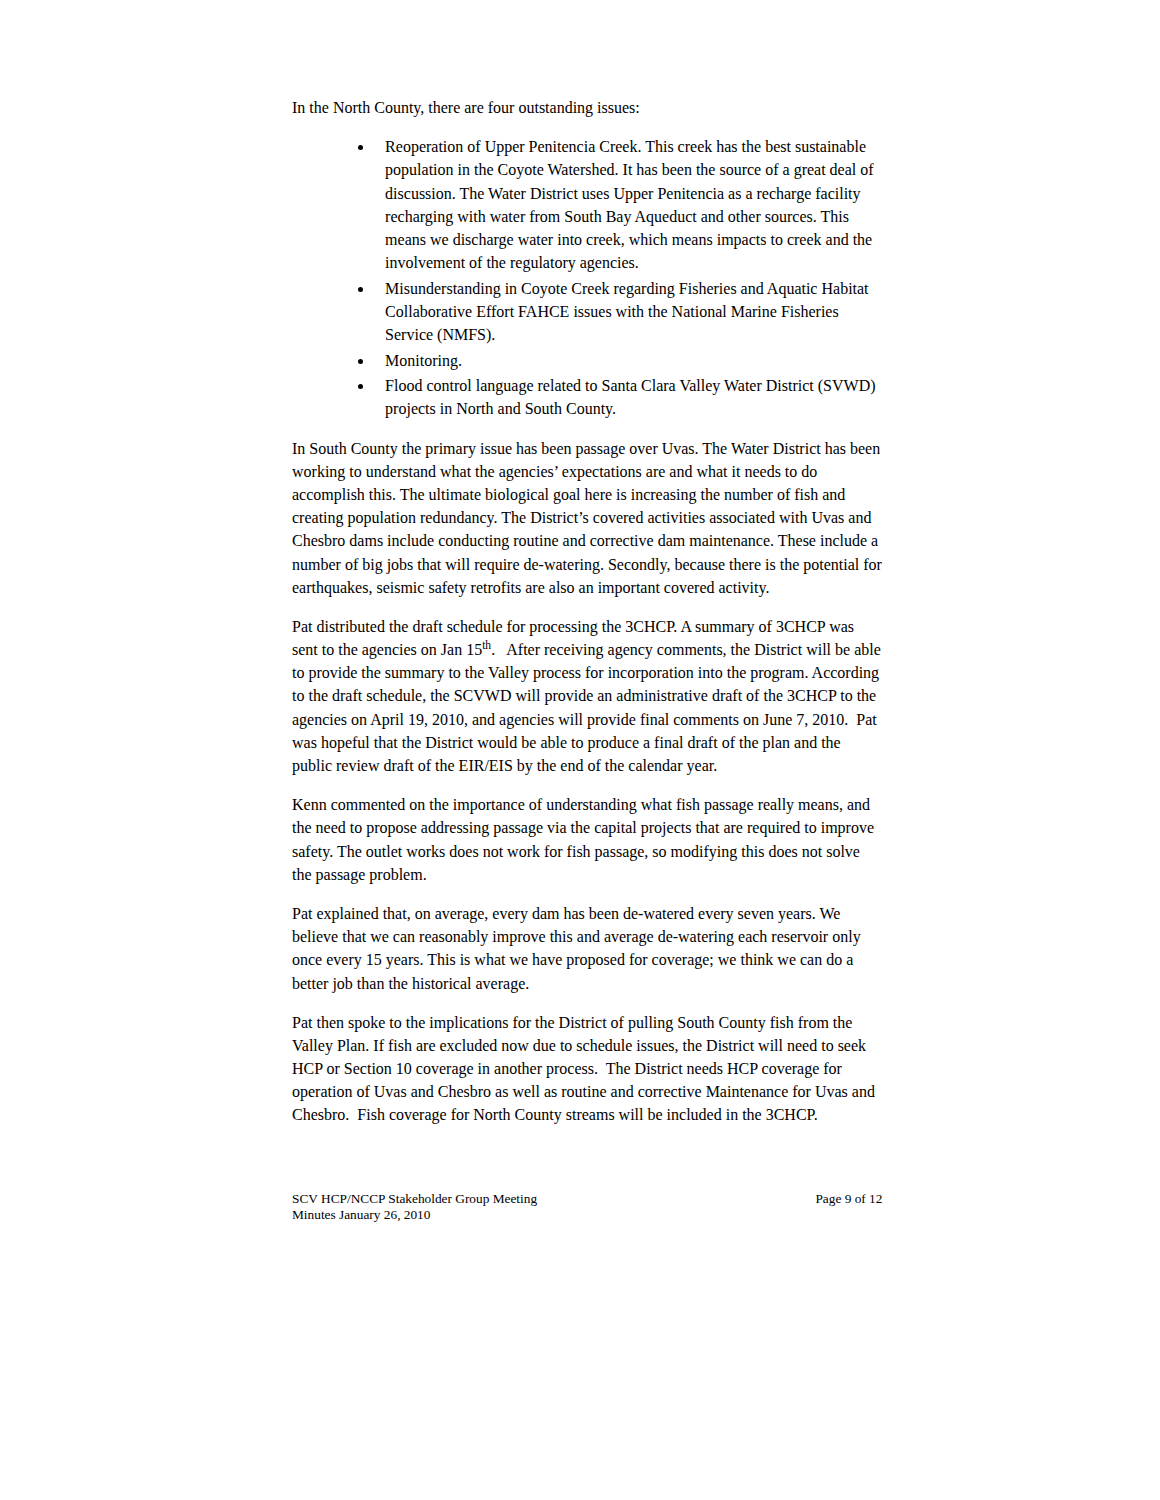In the North County, there are four outstanding issues:
Reoperation of Upper Penitencia Creek. This creek has the best sustainable population in the Coyote Watershed. It has been the source of a great deal of discussion. The Water District uses Upper Penitencia as a recharge facility recharging with water from South Bay Aqueduct and other sources. This means we discharge water into creek, which means impacts to creek and the involvement of the regulatory agencies.
Misunderstanding in Coyote Creek regarding Fisheries and Aquatic Habitat Collaborative Effort FAHCE issues with the National Marine Fisheries Service (NMFS).
Monitoring.
Flood control language related to Santa Clara Valley Water District (SVWD) projects in North and South County.
In South County the primary issue has been passage over Uvas. The Water District has been working to understand what the agencies’ expectations are and what it needs to do accomplish this. The ultimate biological goal here is increasing the number of fish and creating population redundancy. The District’s covered activities associated with Uvas and Chesbro dams include conducting routine and corrective dam maintenance. These include a number of big jobs that will require de-watering. Secondly, because there is the potential for earthquakes, seismic safety retrofits are also an important covered activity.
Pat distributed the draft schedule for processing the 3CHCP. A summary of 3CHCP was sent to the agencies on Jan 15th. After receiving agency comments, the District will be able to provide the summary to the Valley process for incorporation into the program. According to the draft schedule, the SCVWD will provide an administrative draft of the 3CHCP to the agencies on April 19, 2010, and agencies will provide final comments on June 7, 2010. Pat was hopeful that the District would be able to produce a final draft of the plan and the public review draft of the EIR/EIS by the end of the calendar year.
Kenn commented on the importance of understanding what fish passage really means, and the need to propose addressing passage via the capital projects that are required to improve safety. The outlet works does not work for fish passage, so modifying this does not solve the passage problem.
Pat explained that, on average, every dam has been de-watered every seven years. We believe that we can reasonably improve this and average de-watering each reservoir only once every 15 years. This is what we have proposed for coverage; we think we can do a better job than the historical average.
Pat then spoke to the implications for the District of pulling South County fish from the Valley Plan. If fish are excluded now due to schedule issues, the District will need to seek HCP or Section 10 coverage in another process. The District needs HCP coverage for operation of Uvas and Chesbro as well as routine and corrective Maintenance for Uvas and Chesbro. Fish coverage for North County streams will be included in the 3CHCP.
SCV HCP/NCCP Stakeholder Group Meeting
Minutes January 26, 2010
Page 9 of 12